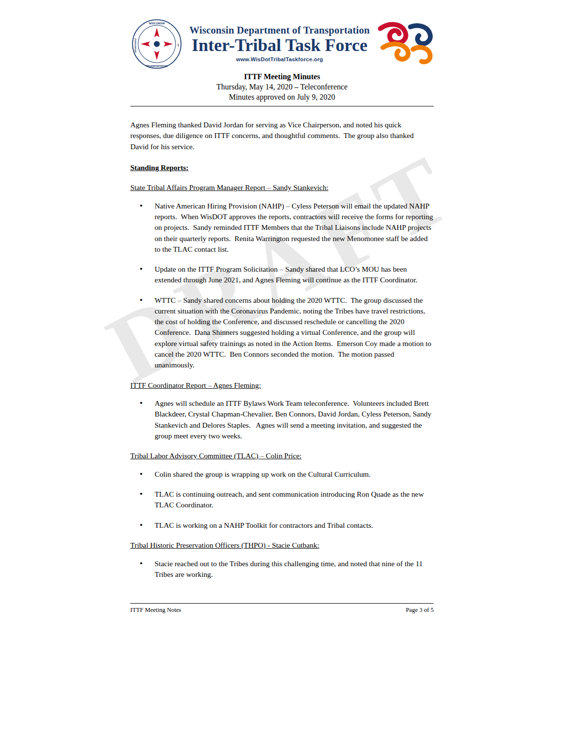DRAFT
WISCONSIN TRANSPORTATION DEPARTMENT OF
Wisconsin Department of Transportation
Inter-Tribal Task Force
www.WisDotTribalTaskforce.org
ITTF Meeting Minutes
Thursday, May 14, 2020 – Teleconference
Minutes approved on July 9, 2020
Agnes Fleming thanked David Jordan for serving as Vice Chairperson, and noted his quick responses, due diligence on ITTF concerns, and thoughtful comments. The group also thanked David for his service.
Standing Reports:
State Tribal Affairs Program Manager Report – Sandy Stankevich:
Native American Hiring Provision (NAHP) – Cyless Peterson will email the updated NAHP reports. When WisDOT approves the reports, contractors will receive the forms for reporting on projects. Sandy reminded ITTF Members that the Tribal Liaisons include NAHP projects on their quarterly reports. Renita Warrington requested the new Menomonee staff be added to the TLAC contact list.
Update on the ITTF Program Solicitation – Sandy shared that LCO’s MOU has been extended through June 2021, and Agnes Fleming will continue as the ITTF Coordinator.
WTTC – Sandy shared concerns about holding the 2020 WTTC. The group discussed the current situation with the Coronavirus Pandemic, noting the Tribes have travel restrictions, the cost of holding the Conference, and discussed reschedule or cancelling the 2020 Conference. Dana Shinners suggested holding a virtual Conference, and the group will explore virtual safety trainings as noted in the Action Items. Emerson Coy made a motion to cancel the 2020 WTTC. Ben Connors seconded the motion. The motion passed unanimously.
ITTF Coordinator Report – Agnes Fleming:
Agnes will schedule an ITTF Bylaws Work Team teleconference. Volunteers included Brett Blackdeer, Crystal Chapman-Chevalier, Ben Connors, David Jordan, Cyless Peterson, Sandy Stankevich and Delores Staples. Agnes will send a meeting invitation, and suggested the group meet every two weeks.
Tribal Labor Advisory Committee (TLAC) – Colin Price:
Colin shared the group is wrapping up work on the Cultural Curriculum.
TLAC is continuing outreach, and sent communication introducing Ron Quade as the new TLAC Coordinator.
TLAC is working on a NAHP Toolkit for contractors and Tribal contacts.
Tribal Historic Preservation Officers (THPO) - Stacie Cutbank:
Stacie reached out to the Tribes during this challenging time, and noted that nine of the 11 Tribes are working.
ITTF Meeting Notes Page 3 of 5